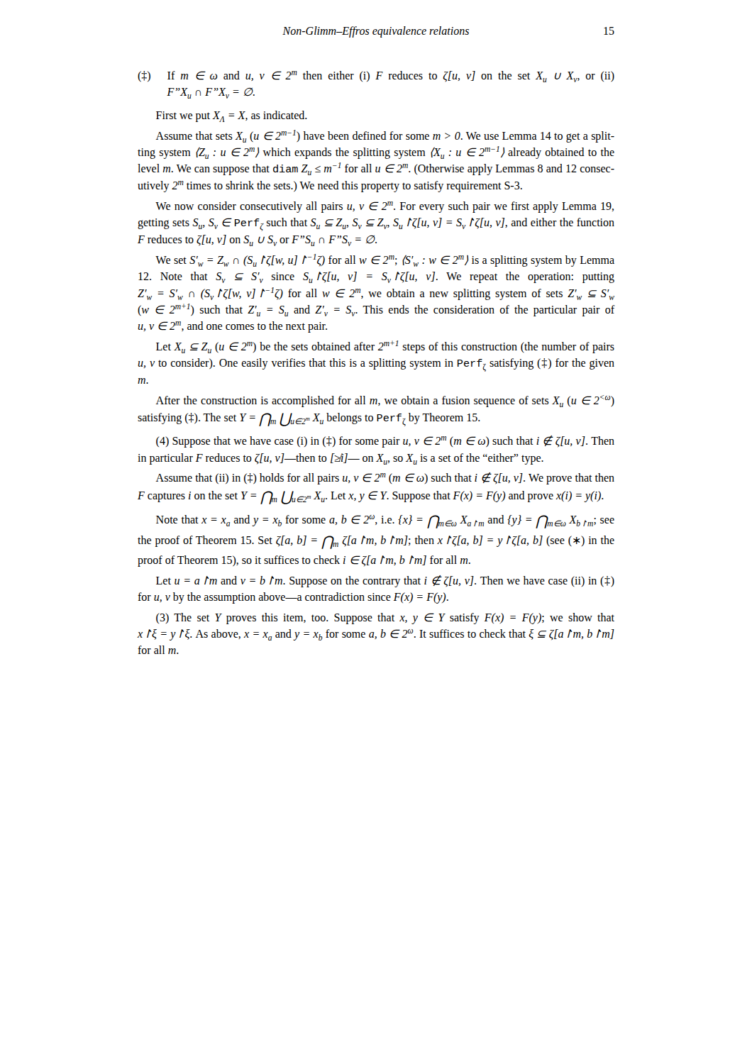Non-Glimm–Effros equivalence relations 15
(‡)
If m ∈ ω and u, v ∈ 2m then either (i) F reduces to ζ[u, v] on the set Xu ∪ Xv, or (ii) F”Xu ∩ F”Xv = ∅.
First we put XΛ = X, as indicated.
Assume that sets Xu (u ∈ 2m−1) have been defined for some m > 0. We use Lemma 14 to get a splitting system ⟨Zu : u ∈ 2m⟩ which expands the splitting system ⟨Xu : u ∈ 2m−1⟩ already obtained to the level m. We can suppose that diam Zu ≤ m−1 for all u ∈ 2m. (Otherwise apply Lemmas 8 and 12 consecutively 2m times to shrink the sets.) We need this property to satisfy requirement S-3.
We now consider consecutively all pairs u, v ∈ 2m. For every such pair we first apply Lemma 19, getting sets Su, Sv ∈ Perfζ such that Su ⊆ Zu, Sv ⊆ Zv, Su↾ζ[u, v] = Sv↾ζ[u, v], and either the function F reduces to ζ[u, v] on Su ∪ Sv or F”Su ∩ F”Sv = ∅.
We set S′w = Zw ∩ (Su↾ζ[w, u]↾−1ζ) for all w ∈ 2m; ⟨S′w : w ∈ 2m⟩ is a splitting system by Lemma 12. Note that Sv ⊆ S′v since Su↾ζ[u, v] = Sv↾ζ[u, v]. We repeat the operation: putting Z′w = S′w ∩ (Sv↾ζ[w, v]↾−1ζ) for all w ∈ 2m, we obtain a new splitting system of sets Z′w ⊆ S′w (w ∈ 2m+1) such that Z′u = Su and Z′v = Sv. This ends the consideration of the particular pair of u, v ∈ 2m, and one comes to the next pair.
Let Xu ⊆ Zu (u ∈ 2m) be the sets obtained after 2m+1 steps of this construction (the number of pairs u, v to consider). One easily verifies that this is a splitting system in Perfζ satisfying (‡) for the given m.
After the construction is accomplished for all m, we obtain a fusion sequence of sets Xu (u ∈ 2<ω) satisfying (‡). The set Y = ⋂m ⋃u∈2m Xu belongs to Perfζ by Theorem 15.
(4) Suppose that we have case (i) in (‡) for some pair u, v ∈ 2m (m ∈ ω) such that i ∉ ζ[u, v]. Then in particular F reduces to ζ[u, v]—then to [≱i]— on Xu, so Xu is a set of the “either” type.
Assume that (ii) in (‡) holds for all pairs u, v ∈ 2m (m ∈ ω) such that i ∉ ζ[u, v]. We prove that then F captures i on the set Y = ⋂m ⋃u∈2m Xu. Let x, y ∈ Y. Suppose that F(x) = F(y) and prove x(i) = y(i).
Note that x = xa and y = xb for some a, b ∈ 2ω, i.e. {x} = ⋂m∈ω Xa↾m and {y} = ⋂m∈ω Xb↾m; see the proof of Theorem 15. Set ζ[a, b] = ⋂m ζ[a↾m, b↾m]; then x↾ζ[a, b] = y↾ζ[a, b] (see (∗) in the proof of Theorem 15), so it suffices to check i ∈ ζ[a↾m, b↾m] for all m.
Let u = a↾m and v = b↾m. Suppose on the contrary that i ∉ ζ[u, v]. Then we have case (ii) in (‡) for u, v by the assumption above—a contradiction since F(x) = F(y).
(3) The set Y proves this item, too. Suppose that x, y ∈ Y satisfy F(x) = F(y); we show that x↾ξ = y↾ξ. As above, x = xa and y = xb for some a, b ∈ 2ω. It suffices to check that ξ ⊆ ζ[a↾m, b↾m] for all m.